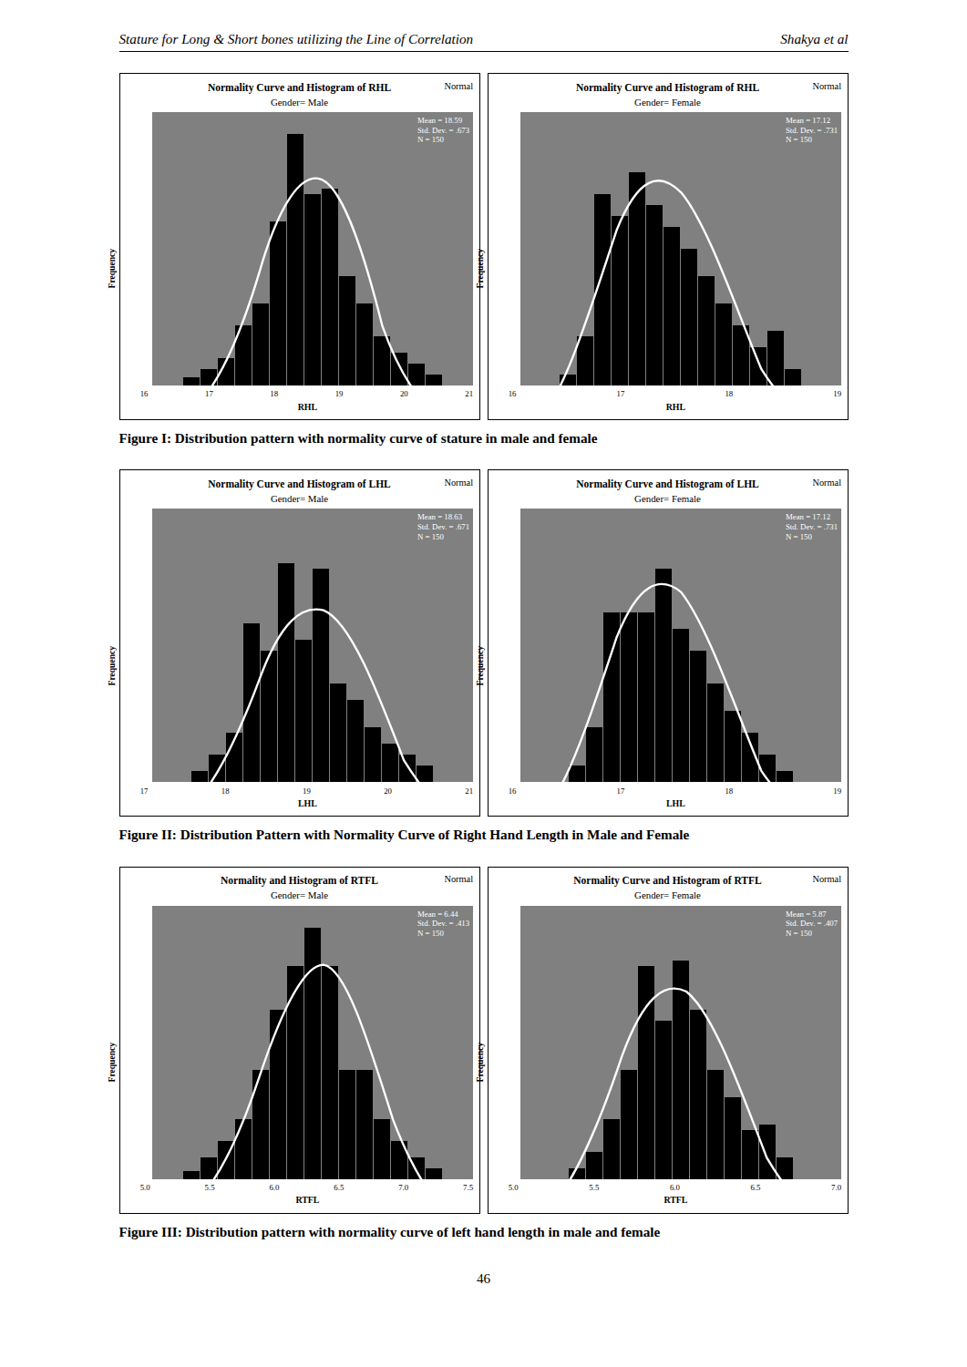Stature for Long & Short bones utilizing the Line of Correlation Shakya et al
Normality Curve and Histogram of RHL Normal
Gender= Male
Frequency
Mean = 18.59
Std. Dev. = .673
N = 150
161718192021
RHL
Normality Curve and Histogram of RHL Normal
Gender= Female
Frequency
Mean = 17.12
Std. Dev. = .731
N = 150
16171819
RHL
Figure I: Distribution pattern with normality curve of stature in male and female
Normality Curve and Histogram of LHL Normal
Gender= Male
Frequency
Mean = 18.63
Std. Dev. = .671
N = 150
1718192021
LHL
Normality Curve and Histogram of LHL Normal
Gender= Female
Frequency
Mean = 17.12
Std. Dev. = .731
N = 150
16171819
LHL
Figure II: Distribution Pattern with Normality Curve of Right Hand Length in Male and Female
Normality and Histogram of RTFL Normal
Gender= Male
Frequency
Mean = 6.44
Std. Dev. = .413
N = 150
5.05.56.06.57.07.5
RTFL
Normality Curve and Histogram of RTFL Normal
Gender= Female
Frequency
Mean = 5.87
Std. Dev. = .407
N = 150
5.05.56.06.57.0
RTFL
Figure III: Distribution pattern with normality curve of left hand length in male and female
46